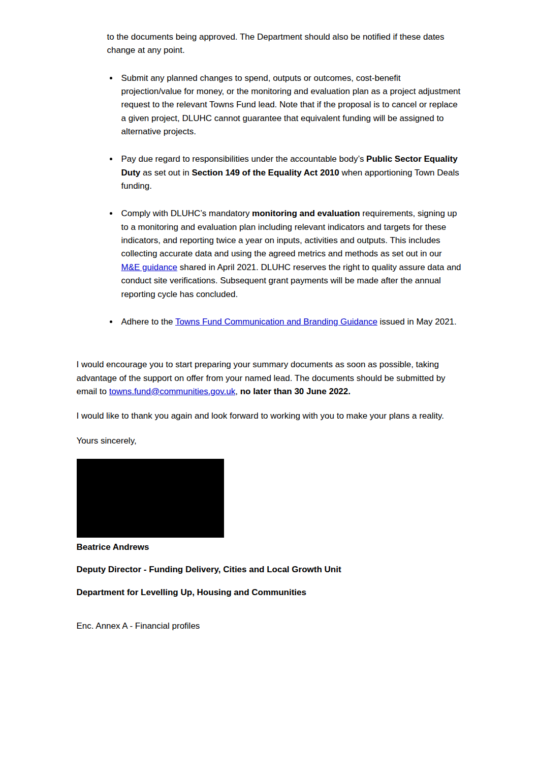to the documents being approved. The Department should also be notified if these dates change at any point.
Submit any planned changes to spend, outputs or outcomes, cost-benefit projection/value for money, or the monitoring and evaluation plan as a project adjustment request to the relevant Towns Fund lead. Note that if the proposal is to cancel or replace a given project, DLUHC cannot guarantee that equivalent funding will be assigned to alternative projects.
Pay due regard to responsibilities under the accountable body’s Public Sector Equality Duty as set out in Section 149 of the Equality Act 2010 when apportioning Town Deals funding.
Comply with DLUHC’s mandatory monitoring and evaluation requirements, signing up to a monitoring and evaluation plan including relevant indicators and targets for these indicators, and reporting twice a year on inputs, activities and outputs. This includes collecting accurate data and using the agreed metrics and methods as set out in our M&E guidance shared in April 2021. DLUHC reserves the right to quality assure data and conduct site verifications. Subsequent grant payments will be made after the annual reporting cycle has concluded.
Adhere to the Towns Fund Communication and Branding Guidance issued in May 2021.
I would encourage you to start preparing your summary documents as soon as possible, taking advantage of the support on offer from your named lead. The documents should be submitted by email to towns.fund@communities.gov.uk, no later than 30 June 2022.
I would like to thank you again and look forward to working with you to make your plans a reality.
Yours sincerely,
Beatrice Andrews
Deputy Director - Funding Delivery, Cities and Local Growth Unit
Department for Levelling Up, Housing and Communities
Enc. Annex A - Financial profiles